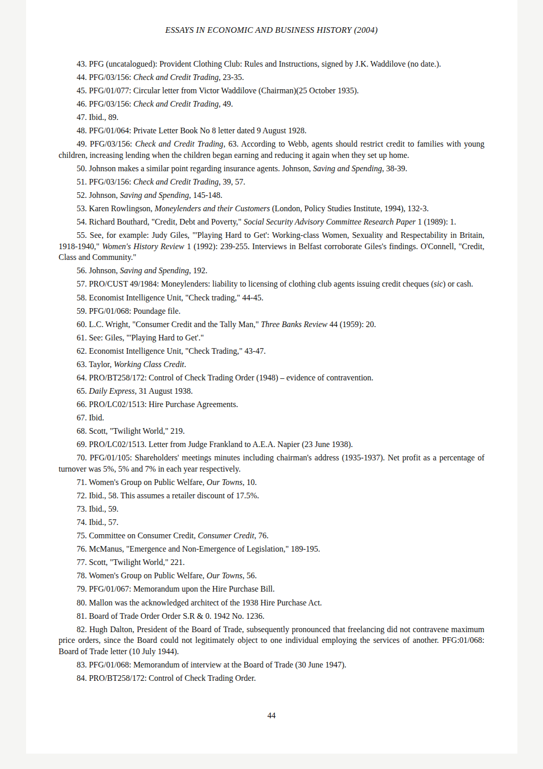ESSAYS IN ECONOMIC AND BUSINESS HISTORY (2004)
PFG (uncatalogued): Provident Clothing Club: Rules and Instructions, signed by J.K. Waddilove (no date.).
PFG/03/156: Check and Credit Trading, 23-35.
PFG/01/077: Circular letter from Victor Waddilove (Chairman)(25 October 1935).
PFG/03/156: Check and Credit Trading, 49.
Ibid., 89.
PFG/01/064: Private Letter Book No 8 letter dated 9 August 1928.
PFG/03/156: Check and Credit Trading, 63. According to Webb, agents should restrict credit to families with young children, increasing lending when the children began earning and reducing it again when they set up home.
Johnson makes a similar point regarding insurance agents. Johnson, Saving and Spending, 38-39.
PFG/03/156: Check and Credit Trading, 39, 57.
Johnson, Saving and Spending, 145-148.
Karen Rowlingson, Moneylenders and their Customers (London, Policy Studies Institute, 1994), 132-3.
Richard Bouthard, "Credit, Debt and Poverty," Social Security Advisory Committee Research Paper 1 (1989): 1.
See, for example: Judy Giles, "'Playing Hard to Get': Working-class Women, Sexuality and Respectability in Britain, 1918-1940," Women's History Review 1 (1992): 239-255. Interviews in Belfast corroborate Giles's findings. O'Connell, "Credit, Class and Community."
Johnson, Saving and Spending, 192.
PRO/CUST 49/1984: Moneylenders: liability to licensing of clothing club agents issuing credit cheques (sic) or cash.
Economist Intelligence Unit, "Check trading," 44-45.
PFG/01/068: Poundage file.
L.C. Wright, "Consumer Credit and the Tally Man," Three Banks Review 44 (1959): 20.
See: Giles, "'Playing Hard to Get'."
Economist Intelligence Unit, "Check Trading," 43-47.
Taylor, Working Class Credit.
PRO/BT258/172: Control of Check Trading Order (1948) – evidence of contravention.
Daily Express, 31 August 1938.
PRO/LC02/1513: Hire Purchase Agreements.
Ibid.
Scott, "Twilight World," 219.
PRO/LC02/1513. Letter from Judge Frankland to A.E.A. Napier (23 June 1938).
PFG/01/105: Shareholders' meetings minutes including chairman's address (1935-1937). Net profit as a percentage of turnover was 5%, 5% and 7% in each year respectively.
Women's Group on Public Welfare, Our Towns, 10.
Ibid., 58. This assumes a retailer discount of 17.5%.
Ibid., 59.
Ibid., 57.
Committee on Consumer Credit, Consumer Credit, 76.
McManus, "Emergence and Non-Emergence of Legislation," 189-195.
Scott, "Twilight World," 221.
Women's Group on Public Welfare, Our Towns, 56.
PFG/01/067: Memorandum upon the Hire Purchase Bill.
Mallon was the acknowledged architect of the 1938 Hire Purchase Act.
Board of Trade Order Order S.R & 0. 1942 No. 1236.
Hugh Dalton, President of the Board of Trade, subsequently pronounced that freelancing did not contravene maximum price orders, since the Board could not legitimately object to one individual employing the services of another. PFG:01/068: Board of Trade letter (10 July 1944).
PFG/01/068: Memorandum of interview at the Board of Trade (30 June 1947).
PRO/BT258/172: Control of Check Trading Order.
44